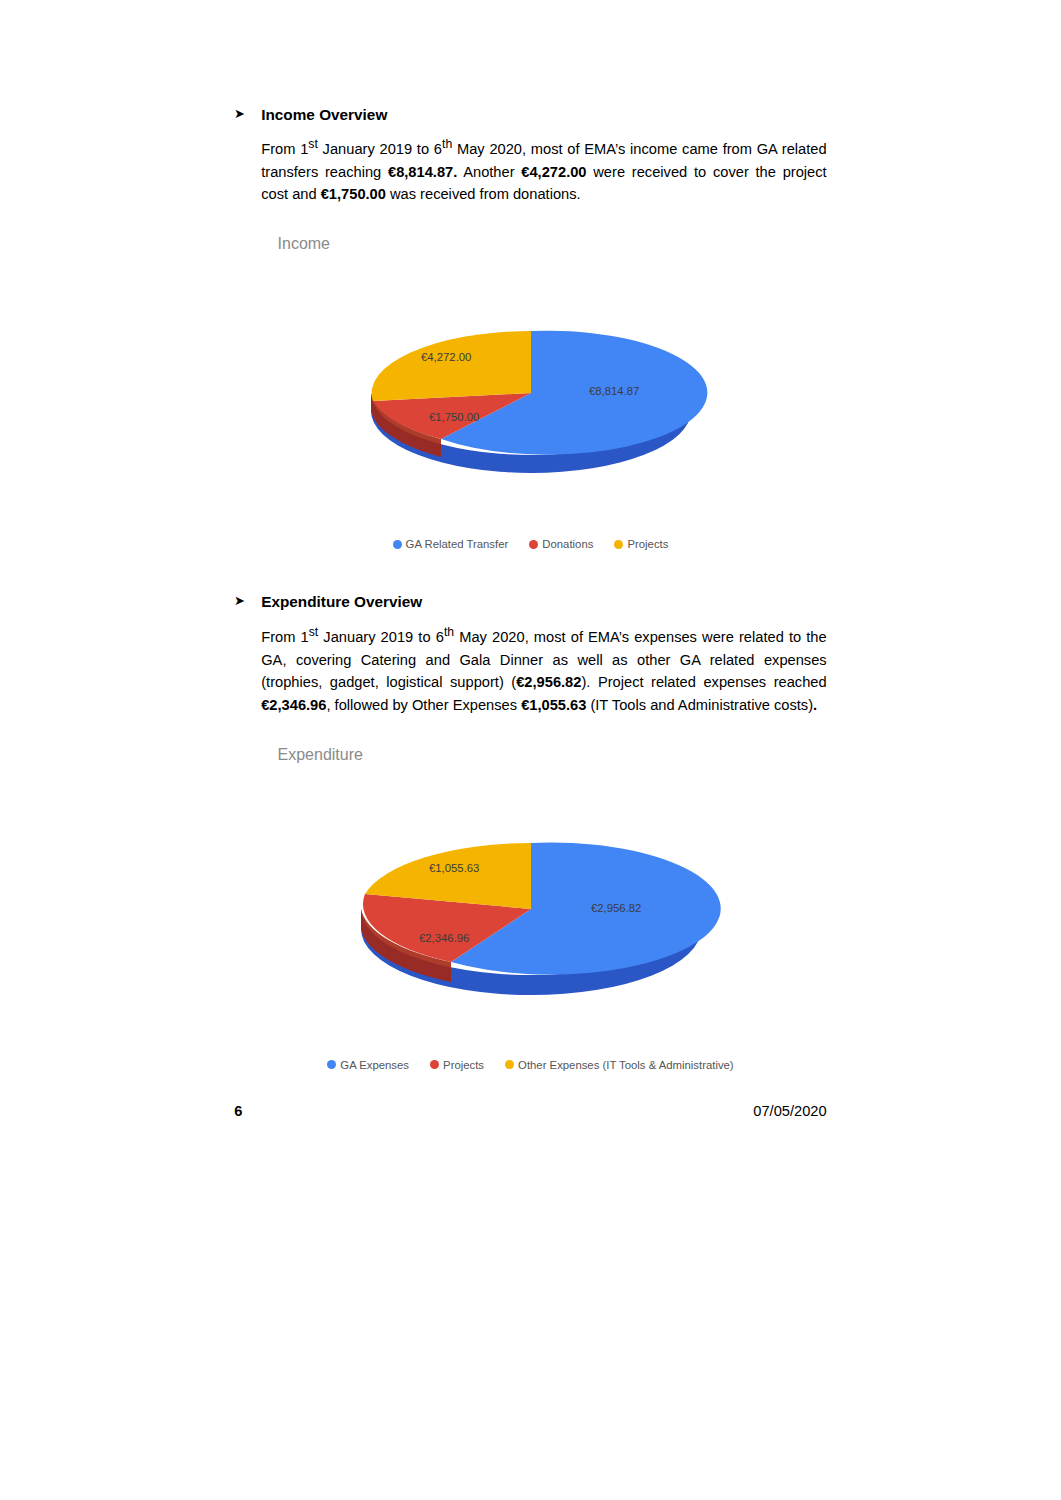Income Overview
From 1st January 2019 to 6th May 2020, most of EMA’s income came from GA related transfers reaching €8,814.87. Another €4,272.00 were received to cover the project cost and €1,750.00 was received from donations.
Income
€8,814.87 €1,750.00 €4,272.00
GA Related Transfer
Donations
Projects
Expenditure Overview
From 1st January 2019 to 6th May 2020, most of EMA’s expenses were related to the GA, covering Catering and Gala Dinner as well as other GA related expenses (trophies, gadget, logistical support) (€2,956.82). Project related expenses reached €2,346.96, followed by Other Expenses €1,055.63 (IT Tools and Administrative costs).
Expenditure
€2,956.82 €2,346.96 €1,055.63
GA Expenses
Projects
Other Expenses (IT Tools & Administrative)
6 07/05/2020